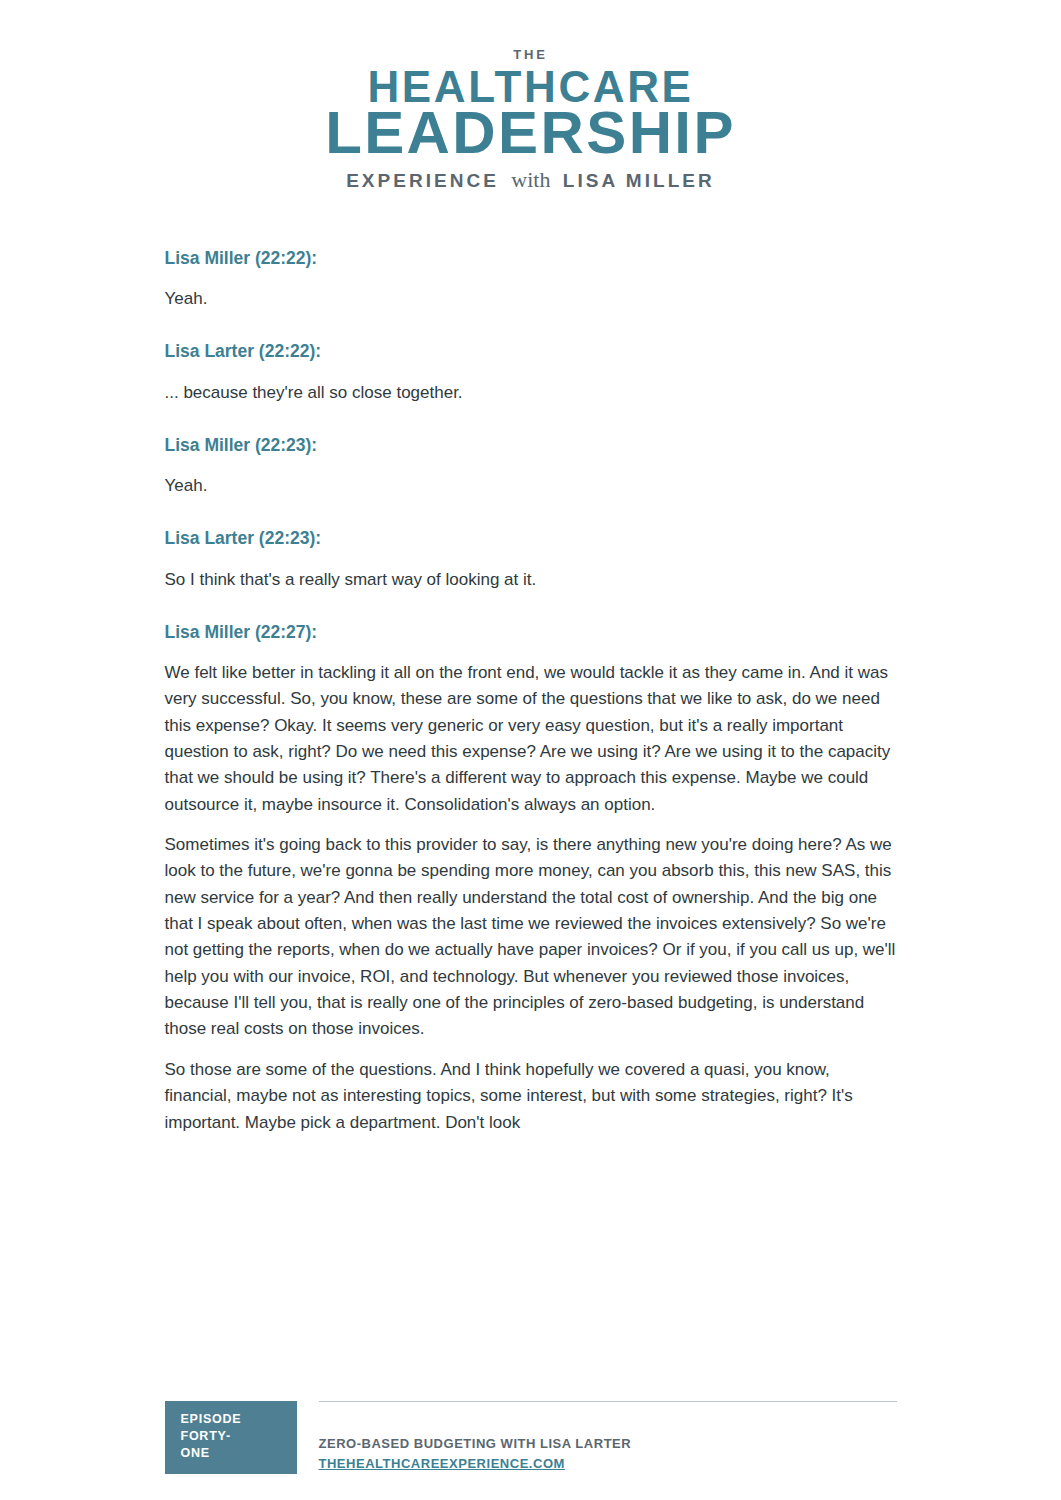The
Healthcare
Leadership
Experience with Lisa Miller
Lisa Miller (22:22):
Yeah.
Lisa Larter (22:22):
... because they're all so close together.
Lisa Miller (22:23):
Yeah.
Lisa Larter (22:23):
So I think that's a really smart way of looking at it.
Lisa Miller (22:27):
We felt like better in tackling it all on the front end, we would tackle it as they came in. And it was very successful. So, you know, these are some of the questions that we like to ask, do we need this expense? Okay. It seems very generic or very easy question, but it's a really important question to ask, right? Do we need this expense? Are we using it? Are we using it to the capacity that we should be using it? There's a different way to approach this expense. Maybe we could outsource it, maybe insource it. Consolidation's always an option.
Sometimes it's going back to this provider to say, is there anything new you're doing here? As we look to the future, we're gonna be spending more money, can you absorb this, this new SAS, this new service for a year? And then really understand the total cost of ownership. And the big one that I speak about often, when was the last time we reviewed the invoices extensively? So we're not getting the reports, when do we actually have paper invoices? Or if you, if you call us up, we'll help you with our invoice, ROI, and technology. But whenever you reviewed those invoices, because I'll tell you, that is really one of the principles of zero-based budgeting, is understand those real costs on those invoices.
So those are some of the questions. And I think hopefully we covered a quasi, you know, financial, maybe not as interesting topics, some interest, but with some strategies, right? It's important. Maybe pick a department. Don't look
Episode
Forty-
One
Zero-Based Budgeting with Lisa Larter
thehealthcareexperience.com